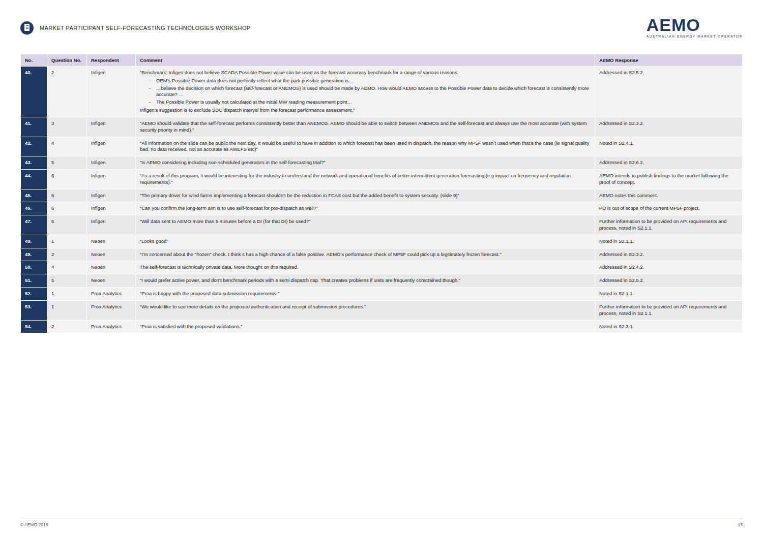Market Participant Self-Forecasting Technologies Workshop
AEMO
AUSTRALIAN ENERGY MARKET OPERATOR
| No. | Question No. | Respondent | Comment | AEMO Response |
| --- | --- | --- | --- | --- |
| 40. | 2 | Infigen | “Benchmark: Infigen does not believe SCADA Possible Power value can be used as the forecast accuracy benchmark for a range of various reasons: OEM’s Possible Power data does not perfectly reflect what the park possible generation is… …believe the decision on which forecast (self-forecast or ANEMOS) is used should be made by AEMO. How would AEMO access to the Possible Power data to decide which forecast is consistently more accurate? … The Possible Power is usually not calculated at the initial MW reading measurement point… Infigen’s suggestion is to exclude SDC dispatch interval from the forecast performance assessment.” | Addressed in S2.5.2. |
| 41. | 3 | Infigen | “AEMO should validate that the self-forecast performs consistently better than ANEMOS. AEMO should be able to switch between ANEMOS and the self-forecast and always use the most accurate (with system security priority in mind).” | Addressed in S2.3.2. |
| 42. | 4 | Infigen | “All information on the slide can be public the next day. It would be useful to have in addition to which forecast has been used in dispatch, the reason why MP5F wasn’t used when that’s the case (ie signal quality bad, no data received, not as accurate as AWEFS etc)” | Noted in S2.4.1. |
| 43. | 5 | Infigen | “Is AEMO considering including non-scheduled generators in the self-forecasting trial?” | Addressed in S2.6.2. |
| 44. | 6 | Infigen | “As a result of this program, it would be interesting for the industry to understand the network and operational benefits of better intermittent generation forecasting (e.g impact on frequency and regulation requirements).” | AEMO intends to publish findings to the market following the proof of concept. |
| 45. | 6 | Infigen | “The primary driver for wind farms implementing a forecast shouldn’t be the reduction in FCAS cost but the added benefit to system security. (slide 9)” | AEMO notes this comment. |
| 46. | 6 | Infigen | “Can you confirm the long-term aim is to use self-forecast for pre-dispatch as well?” | PD is out of scope of the current MP5F project. |
| 47. | 6 | Infigen | “Will data sent to AEMO more than 5 minutes before a DI (for that DI) be used?” | Further information to be provided on API requirements and process, noted in S2.1.1. |
| 48. | 1 | Neoen | “Looks good” | Noted in S2.1.1. |
| 49. | 2 | Neoen | “I’m concerned about the “frozen” check. I think it has a high chance of a false positive. AEMO’s performance check of MP5F could pick up a legitimately frozen forecast.” | Addressed in S2.3.2. |
| 50. | 4 | Neoen | The self-forecast is technically private data. More thought on this required. | Addressed in S2.4.2. |
| 51. | 5 | Neoen | “I would prefer active power, and don’t benchmark periods with a semi dispatch cap. That creates problems if units are frequently constrained though.” | Addressed in S2.5.2. |
| 52. | 1 | Proa Analytics | “Proa is happy with the proposed data submission requirements.” | Noted in S2.1.1. |
| 53. | 1 | Proa Analytics | “We would like to see more details on the proposed authentication and receipt of submission procedures.” | Further information to be provided on API requirements and process, noted in S2.1.1. |
| 54. | 2 | Proa Analytics | “Proa is satisfied with the proposed validations.” | Noted in S2.3.1. |
© AEMO 2018
15